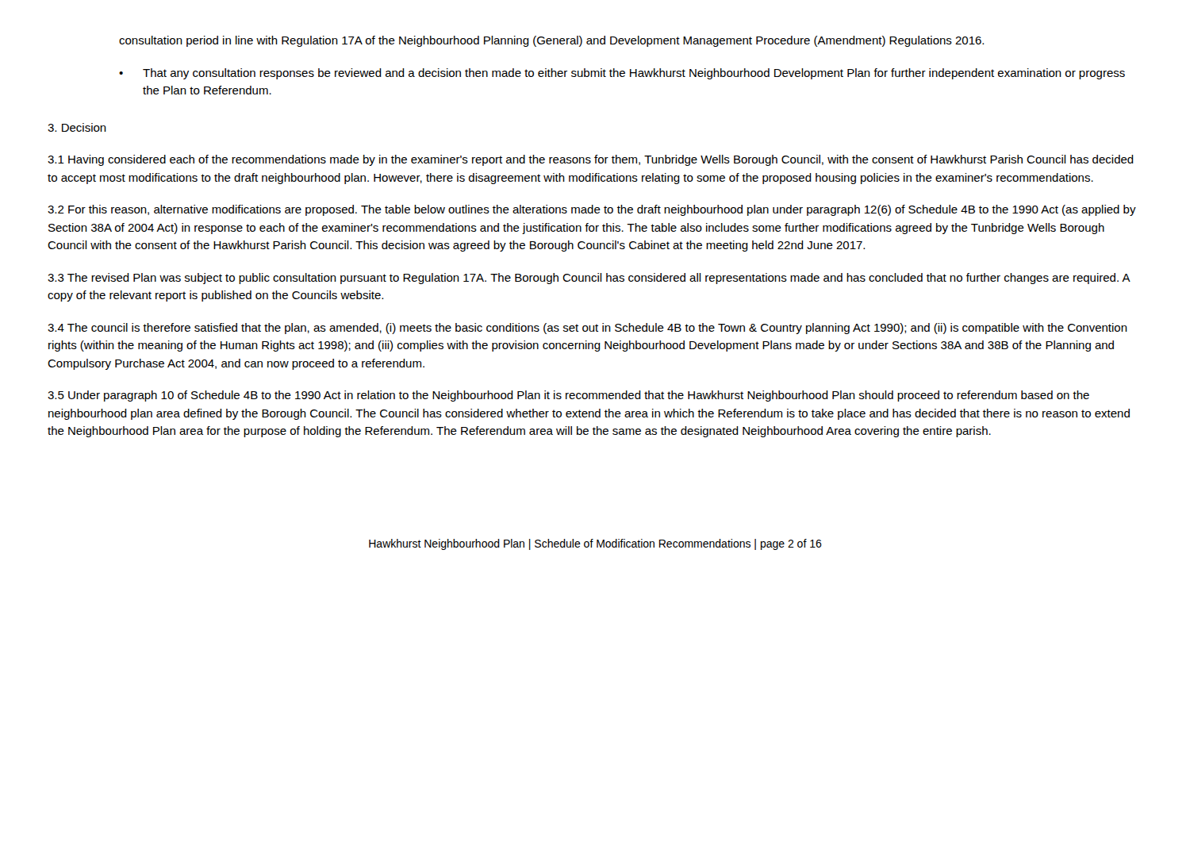consultation period in line with Regulation 17A of the Neighbourhood Planning (General) and Development Management Procedure (Amendment) Regulations 2016.
That any consultation responses be reviewed and a decision then made to either submit the Hawkhurst Neighbourhood Development Plan for further independent examination or progress the Plan to Referendum.
3. Decision
3.1 Having considered each of the recommendations made by in the examiner's report and the reasons for them, Tunbridge Wells Borough Council, with the consent of Hawkhurst Parish Council has decided to accept most modifications to the draft neighbourhood plan. However, there is disagreement with modifications relating to some of the proposed housing policies in the examiner's recommendations.
3.2 For this reason, alternative modifications are proposed. The table below outlines the alterations made to the draft neighbourhood plan under paragraph 12(6) of Schedule 4B to the 1990 Act (as applied by Section 38A of 2004 Act) in response to each of the examiner's recommendations and the justification for this. The table also includes some further modifications agreed by the Tunbridge Wells Borough Council with the consent of the Hawkhurst Parish Council. This decision was agreed by the Borough Council's Cabinet at the meeting held 22nd June 2017.
3.3 The revised Plan was subject to public consultation pursuant to Regulation 17A. The Borough Council has considered all representations made and has concluded that no further changes are required. A copy of the relevant report is published on the Councils website.
3.4 The council is therefore satisfied that the plan, as amended, (i) meets the basic conditions (as set out in Schedule 4B to the Town & Country planning Act 1990); and (ii) is compatible with the Convention rights (within the meaning of the Human Rights act 1998); and (iii) complies with the provision concerning Neighbourhood Development Plans made by or under Sections 38A and 38B of the Planning and Compulsory Purchase Act 2004, and can now proceed to a referendum.
3.5 Under paragraph 10 of Schedule 4B to the 1990 Act in relation to the Neighbourhood Plan it is recommended that the Hawkhurst Neighbourhood Plan should proceed to referendum based on the neighbourhood plan area defined by the Borough Council. The Council has considered whether to extend the area in which the Referendum is to take place and has decided that there is no reason to extend the Neighbourhood Plan area for the purpose of holding the Referendum. The Referendum area will be the same as the designated Neighbourhood Area covering the entire parish.
Hawkhurst Neighbourhood Plan | Schedule of Modification Recommendations | page 2 of 16